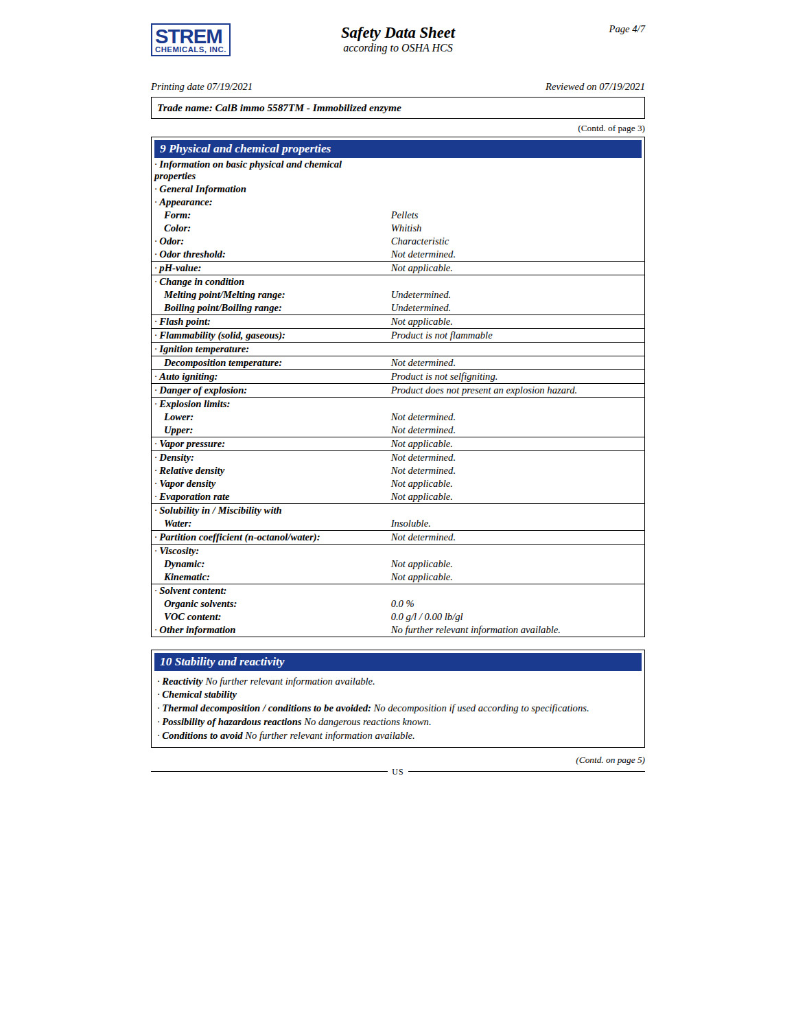STREM
CHEMICALS, INC.
Page 4/7
Safety Data Sheet
according to OSHA HCS
Printing date 07/19/2021
Reviewed on 07/19/2021
Trade name: CalB immo 5587TM - Immobilized enzyme
(Contd. of page 3)
9 Physical and chemical properties
| · Information on basic physical and chemical properties | |
| · General Information | |
| · Appearance: | |
| Form: | Pellets |
| Color: | Whitish |
| · Odor: | Characteristic |
| · Odor threshold: | Not determined. |
| · pH-value: | Not applicable. |
| · Change in condition | |
| Melting point/Melting range: | Undetermined. |
| Boiling point/Boiling range: | Undetermined. |
| · Flash point: | Not applicable. |
| · Flammability (solid, gaseous): | Product is not flammable |
| · Ignition temperature: | |
| Decomposition temperature: | Not determined. |
| · Auto igniting: | Product is not selfigniting. |
| · Danger of explosion: | Product does not present an explosion hazard. |
| · Explosion limits: | |
| Lower: | Not determined. |
| Upper: | Not determined. |
| · Vapor pressure: | Not applicable. |
| · Density: | Not determined. |
| · Relative density | Not determined. |
| · Vapor density | Not applicable. |
| · Evaporation rate | Not applicable. |
| · Solubility in / Miscibility with | |
| Water: | Insoluble. |
| · Partition coefficient (n-octanol/water): | Not determined. |
| · Viscosity: | |
| Dynamic: | Not applicable. |
| Kinematic: | Not applicable. |
| · Solvent content: | |
| Organic solvents: | 0.0 % |
| VOC content: | 0.0 g/l / 0.00 lb/gl |
| · Other information | No further relevant information available. |
10 Stability and reactivity
· Reactivity No further relevant information available.
· Chemical stability
· Thermal decomposition / conditions to be avoided: No decomposition if used according to specifications.
· Possibility of hazardous reactions No dangerous reactions known.
· Conditions to avoid No further relevant information available.
(Contd. on page 5)
US